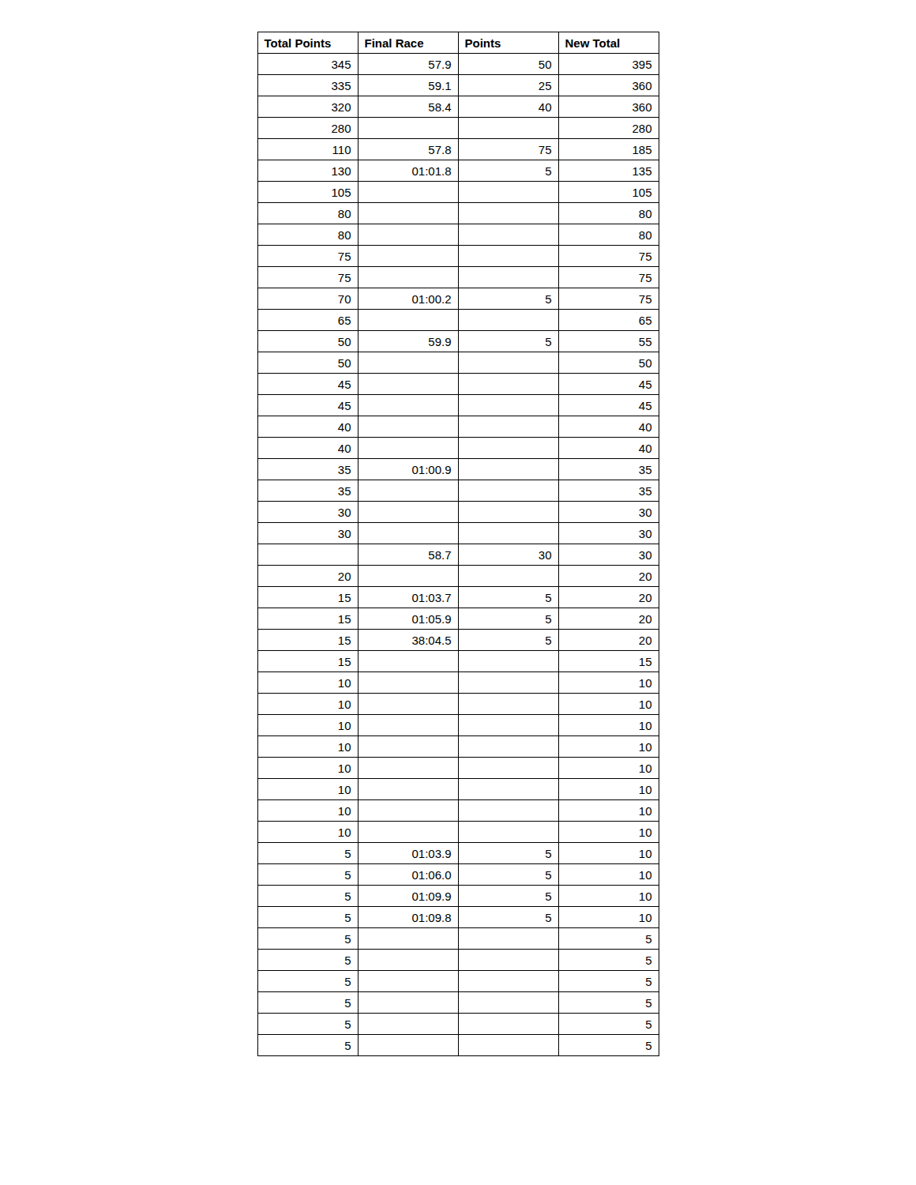| Total Points | Final Race | Points | New Total |
| --- | --- | --- | --- |
| 345 | 57.9 | 50 | 395 |
| 335 | 59.1 | 25 | 360 |
| 320 | 58.4 | 40 | 360 |
| 280 | | | 280 |
| 110 | 57.8 | 75 | 185 |
| 130 | 01:01.8 | 5 | 135 |
| 105 | | | 105 |
| 80 | | | 80 |
| 80 | | | 80 |
| 75 | | | 75 |
| 75 | | | 75 |
| 70 | 01:00.2 | 5 | 75 |
| 65 | | | 65 |
| 50 | 59.9 | 5 | 55 |
| 50 | | | 50 |
| 45 | | | 45 |
| 45 | | | 45 |
| 40 | | | 40 |
| 40 | | | 40 |
| 35 | 01:00.9 | | 35 |
| 35 | | | 35 |
| 30 | | | 30 |
| 30 | | | 30 |
| | 58.7 | 30 | 30 |
| 20 | | | 20 |
| 15 | 01:03.7 | 5 | 20 |
| 15 | 01:05.9 | 5 | 20 |
| 15 | 38:04.5 | 5 | 20 |
| 15 | | | 15 |
| 10 | | | 10 |
| 10 | | | 10 |
| 10 | | | 10 |
| 10 | | | 10 |
| 10 | | | 10 |
| 10 | | | 10 |
| 10 | | | 10 |
| 10 | | | 10 |
| 5 | 01:03.9 | 5 | 10 |
| 5 | 01:06.0 | 5 | 10 |
| 5 | 01:09.9 | 5 | 10 |
| 5 | 01:09.8 | 5 | 10 |
| 5 | | | 5 |
| 5 | | | 5 |
| 5 | | | 5 |
| 5 | | | 5 |
| 5 | | | 5 |
| 5 | | | 5 |